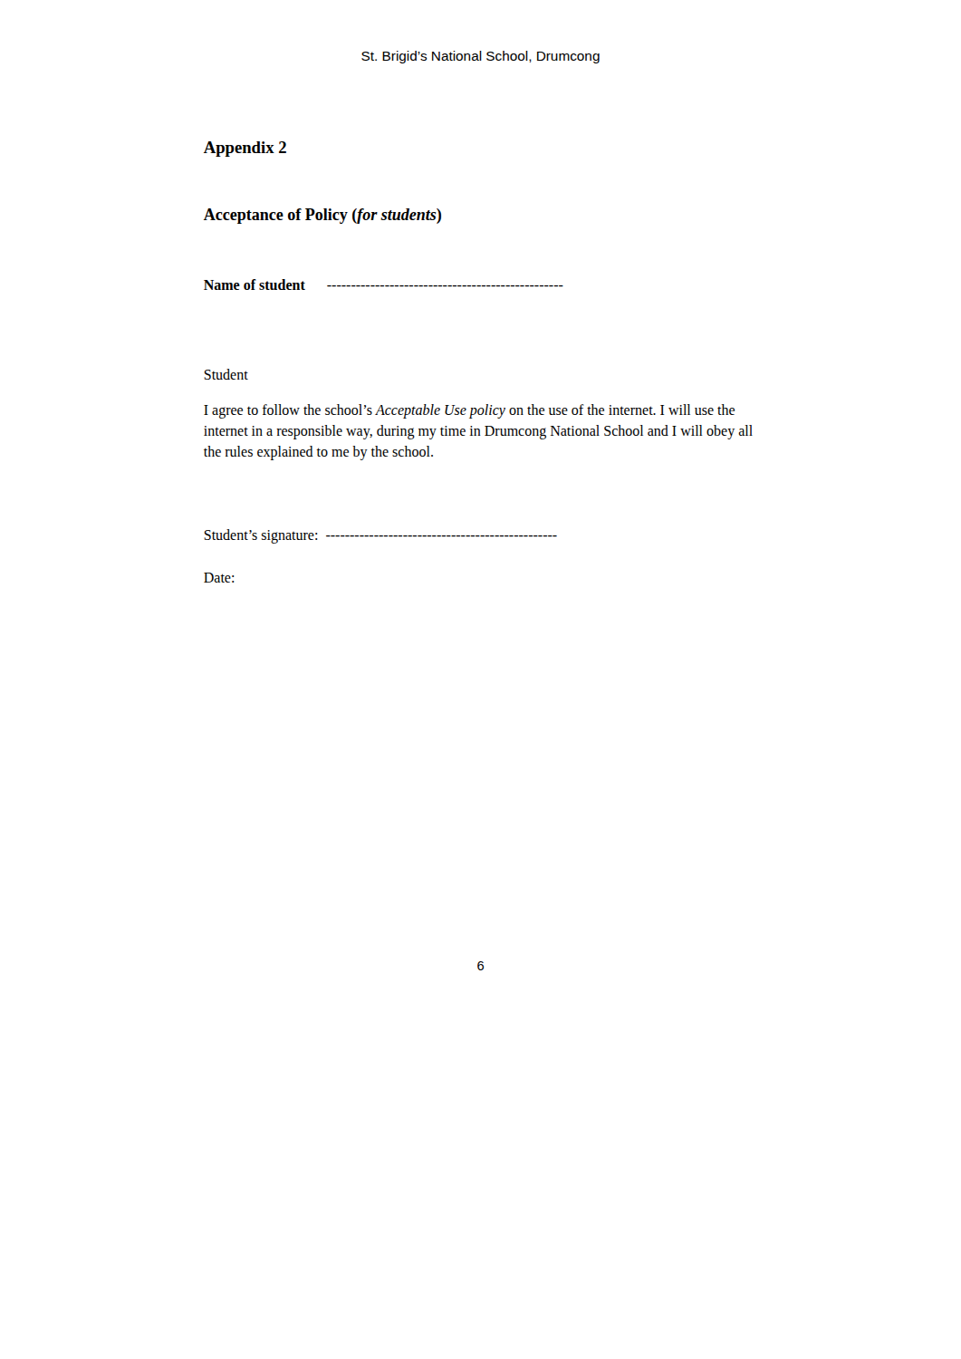St. Brigid’s National School, Drumcong
Appendix 2
Acceptance of Policy (for students)
Name of student -------------------------------------------------
Student
I agree to follow the school’s Acceptable Use policy on the use of the internet. I will use the internet in a responsible way, during my time in Drumcong National School and I will obey all the rules explained to me by the school.
Student’s signature: ------------------------------------------------
Date:
6